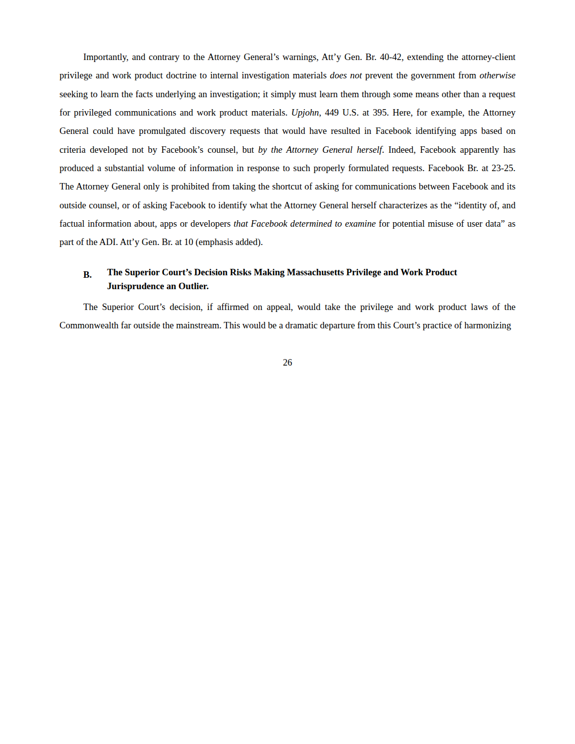Importantly, and contrary to the Attorney General’s warnings, Att’y Gen. Br. 40-42, extending the attorney-client privilege and work product doctrine to internal investigation materials does not prevent the government from otherwise seeking to learn the facts underlying an investigation; it simply must learn them through some means other than a request for privileged communications and work product materials. Upjohn, 449 U.S. at 395. Here, for example, the Attorney General could have promulgated discovery requests that would have resulted in Facebook identifying apps based on criteria developed not by Facebook’s counsel, but by the Attorney General herself. Indeed, Facebook apparently has produced a substantial volume of information in response to such properly formulated requests. Facebook Br. at 23-25. The Attorney General only is prohibited from taking the shortcut of asking for communications between Facebook and its outside counsel, or of asking Facebook to identify what the Attorney General herself characterizes as the “identity of, and factual information about, apps or developers that Facebook determined to examine for potential misuse of user data” as part of the ADI. Att’y Gen. Br. at 10 (emphasis added).
B.
The Superior Court’s Decision Risks Making Massachusetts Privilege and Work Product Jurisprudence an Outlier.
The Superior Court’s decision, if affirmed on appeal, would take the privilege and work product laws of the Commonwealth far outside the mainstream. This would be a dramatic departure from this Court’s practice of harmonizing
26